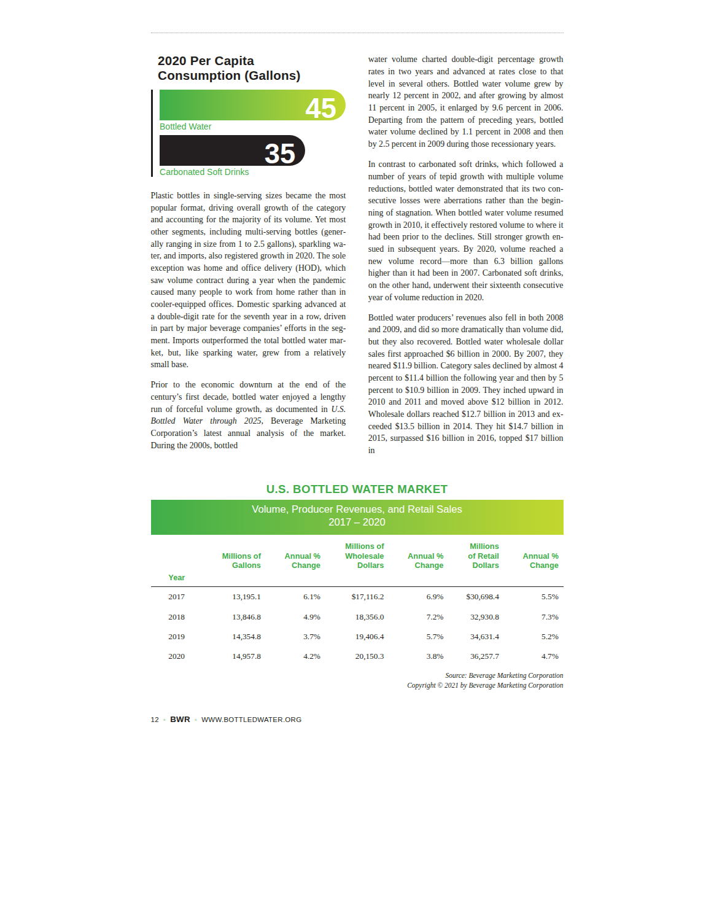2020 Per Capita
Consumption (Gallons)
45
Bottled Water
35
Carbonated Soft Drinks
Plastic bottles in single-serving sizes became the most popular format, driving overall growth of the category and accounting for the majority of its volume. Yet most other segments, including multi-serving bottles (generally ranging in size from 1 to 2.5 gallons), sparkling water, and imports, also registered growth in 2020. The sole exception was home and office delivery (HOD), which saw volume contract during a year when the pandemic caused many people to work from home rather than in cooler-equipped offices. Domestic sparking advanced at a double-digit rate for the seventh year in a row, driven in part by major beverage companies’ efforts in the segment. Imports outperformed the total bottled water market, but, like sparking water, grew from a relatively small base.
Prior to the economic downturn at the end of the century’s first decade, bottled water enjoyed a lengthy run of forceful volume growth, as documented in U.S. Bottled Water through 2025, Beverage Marketing Corporation’s latest annual analysis of the market. During the 2000s, bottled
water volume charted double-digit percentage growth rates in two years and advanced at rates close to that level in several others. Bottled water volume grew by nearly 12 percent in 2002, and after growing by almost 11 percent in 2005, it enlarged by 9.6 percent in 2006. Departing from the pattern of preceding years, bottled water volume declined by 1.1 percent in 2008 and then by 2.5 percent in 2009 during those recessionary years.
In contrast to carbonated soft drinks, which followed a number of years of tepid growth with multiple volume reductions, bottled water demonstrated that its two consecutive losses were aberrations rather than the beginning of stagnation. When bottled water volume resumed growth in 2010, it effectively restored volume to where it had been prior to the declines. Still stronger growth ensued in subsequent years. By 2020, volume reached a new volume record—more than 6.3 billion gallons higher than it had been in 2007. Carbonated soft drinks, on the other hand, underwent their sixteenth consecutive year of volume reduction in 2020.
Bottled water producers’ revenues also fell in both 2008 and 2009, and did so more dramatically than volume did, but they also recovered. Bottled water wholesale dollar sales first approached $6 billion in 2000. By 2007, they neared $11.9 billion. Category sales declined by almost 4 percent to $11.4 billion the following year and then by 5 percent to $10.9 billion in 2009. They inched upward in 2010 and 2011 and moved above $12 billion in 2012. Wholesale dollars reached $12.7 billion in 2013 and exceeded $13.5 billion in 2014. They hit $14.7 billion in 2015, surpassed $16 billion in 2016, topped $17 billion in
U.S. BOTTLED WATER MARKET
Volume, Producer Revenues, and Retail Sales
2017 – 2020
| | Millions of Gallons | Annual % Change | Millions of Wholesale Dollars | Annual % Change | Millions of Retail Dollars | Annual % Change |
| --- | --- | --- | --- | --- | --- | --- |
| Year | | | | | | |
| 2017 | 13,195.1 | 6.1% | $17,116.2 | 6.9% | $30,698.4 | 5.5% |
| 2018 | 13,846.8 | 4.9% | 18,356.0 | 7.2% | 32,930.8 | 7.3% |
| 2019 | 14,354.8 | 3.7% | 19,406.4 | 5.7% | 34,631.4 | 5.2% |
| 2020 | 14,957.8 | 4.2% | 20,150.3 | 3.8% | 36,257.7 | 4.7% |
Source: Beverage Marketing Corporation
Copyright © 2021 by Beverage Marketing Corporation
12 ◦ BWR ◦ WWW.BOTTLEDWATER.ORG